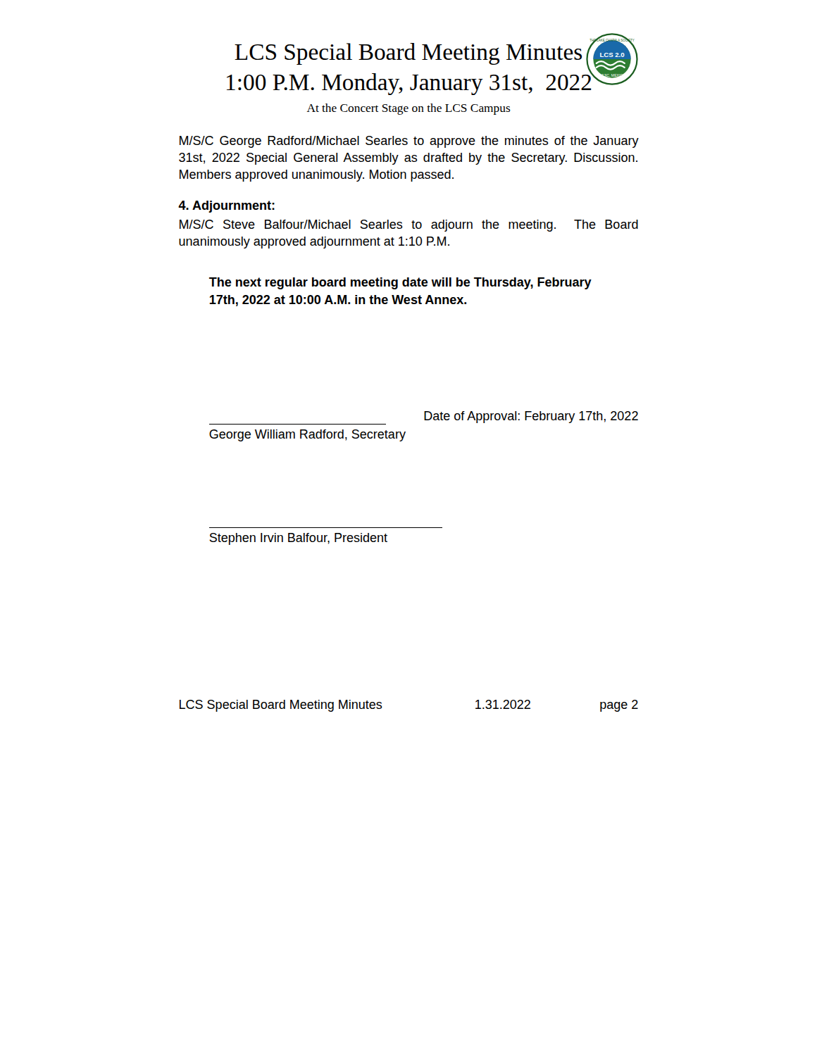LCS 2.0 AJIJIC, MEXICO THE LAKE CHAPALA SOCIETY
LCS Special Board Meeting Minutes
1:00 P.M. Monday, January 31st, 2022
At the Concert Stage on the LCS Campus
M/S/C George Radford/Michael Searles to approve the minutes of the January 31st, 2022 Special General Assembly as drafted by the Secretary. Discussion. Members approved unanimously. Motion passed.
4. Adjournment:
M/S/C Steve Balfour/Michael Searles to adjourn the meeting. The Board unanimously approved adjournment at 1:10 P.M.
The next regular board meeting date will be Thursday, February 17th, 2022 at 10:00 A.M. in the West Annex.
Date of Approval: February 17th, 2022
George William Radford, Secretary
Stephen Irvin Balfour, President
LCS Special Board Meeting Minutes
1.31.2022
page 2